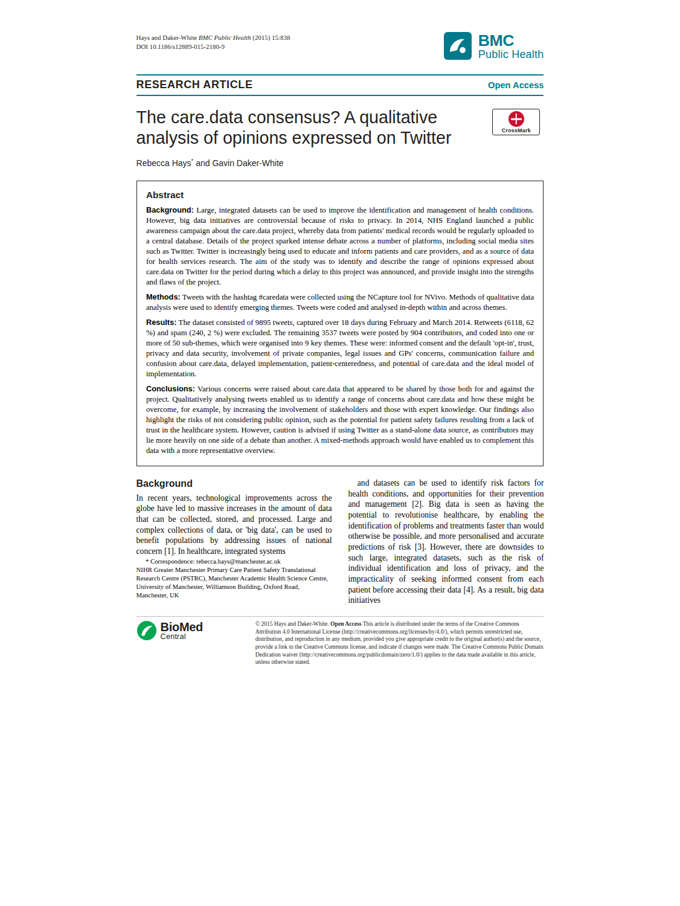Hays and Daker-White BMC Public Health (2015) 15:838
DOI 10.1186/s12889-015-2180-9
BMC Public Health
RESEARCH ARTICLE
Open Access
The care.data consensus? A qualitative analysis of opinions expressed on Twitter
CrossMark
Rebecca Hays* and Gavin Daker-White
Abstract
Background: Large, integrated datasets can be used to improve the identification and management of health conditions. However, big data initiatives are controversial because of risks to privacy. In 2014, NHS England launched a public awareness campaign about the care.data project, whereby data from patients' medical records would be regularly uploaded to a central database. Details of the project sparked intense debate across a number of platforms, including social media sites such as Twitter. Twitter is increasingly being used to educate and inform patients and care providers, and as a source of data for health services research. The aim of the study was to identify and describe the range of opinions expressed about care.data on Twitter for the period during which a delay to this project was announced, and provide insight into the strengths and flaws of the project.
Methods: Tweets with the hashtag #caredata were collected using the NCapture tool for NVivo. Methods of qualitative data analysis were used to identify emerging themes. Tweets were coded and analysed in-depth within and across themes.
Results: The dataset consisted of 9895 tweets, captured over 18 days during February and March 2014. Retweets (6118, 62 %) and spam (240, 2 %) were excluded. The remaining 3537 tweets were posted by 904 contributors, and coded into one or more of 50 sub-themes, which were organised into 9 key themes. These were: informed consent and the default 'opt-in', trust, privacy and data security, involvement of private companies, legal issues and GPs' concerns, communication failure and confusion about care.data, delayed implementation, patient-centeredness, and potential of care.data and the ideal model of implementation.
Conclusions: Various concerns were raised about care.data that appeared to be shared by those both for and against the project. Qualitatively analysing tweets enabled us to identify a range of concerns about care.data and how these might be overcome, for example, by increasing the involvement of stakeholders and those with expert knowledge. Our findings also highlight the risks of not considering public opinion, such as the potential for patient safety failures resulting from a lack of trust in the healthcare system. However, caution is advised if using Twitter as a stand-alone data source, as contributors may lie more heavily on one side of a debate than another. A mixed-methods approach would have enabled us to complement this data with a more representative overview.
Background
In recent years, technological improvements across the globe have led to massive increases in the amount of data that can be collected, stored, and processed. Large and complex collections of data, or 'big data', can be used to benefit populations by addressing issues of national concern [1]. In healthcare, integrated systems
* Correspondence: rebecca.hays@manchester.ac.uk
NIHR Greater Manchester Primary Care Patient Safety Translational Research Centre (PSTRC), Manchester Academic Health Science Centre, University of Manchester, Williamson Building, Oxford Road, Manchester, UK
and datasets can be used to identify risk factors for health conditions, and opportunities for their prevention and management [2]. Big data is seen as having the potential to revolutionise healthcare, by enabling the identification of problems and treatments faster than would otherwise be possible, and more personalised and accurate predictions of risk [3]. However, there are downsides to such large, integrated datasets, such as the risk of individual identification and loss of privacy, and the impracticality of seeking informed consent from each patient before accessing their data [4]. As a result, big data initiatives
BioMed Central
© 2015 Hays and Daker-White. Open Access This article is distributed under the terms of the Creative Commons Attribution 4.0 International License (http://creativecommons.org/licenses/by/4.0/), which permits unrestricted use, distribution, and reproduction in any medium, provided you give appropriate credit to the original author(s) and the source, provide a link to the Creative Commons license, and indicate if changes were made. The Creative Commons Public Domain Dedication waiver (http://creativecommons.org/publicdomain/zero/1.0/) applies to the data made available in this article, unless otherwise stated.